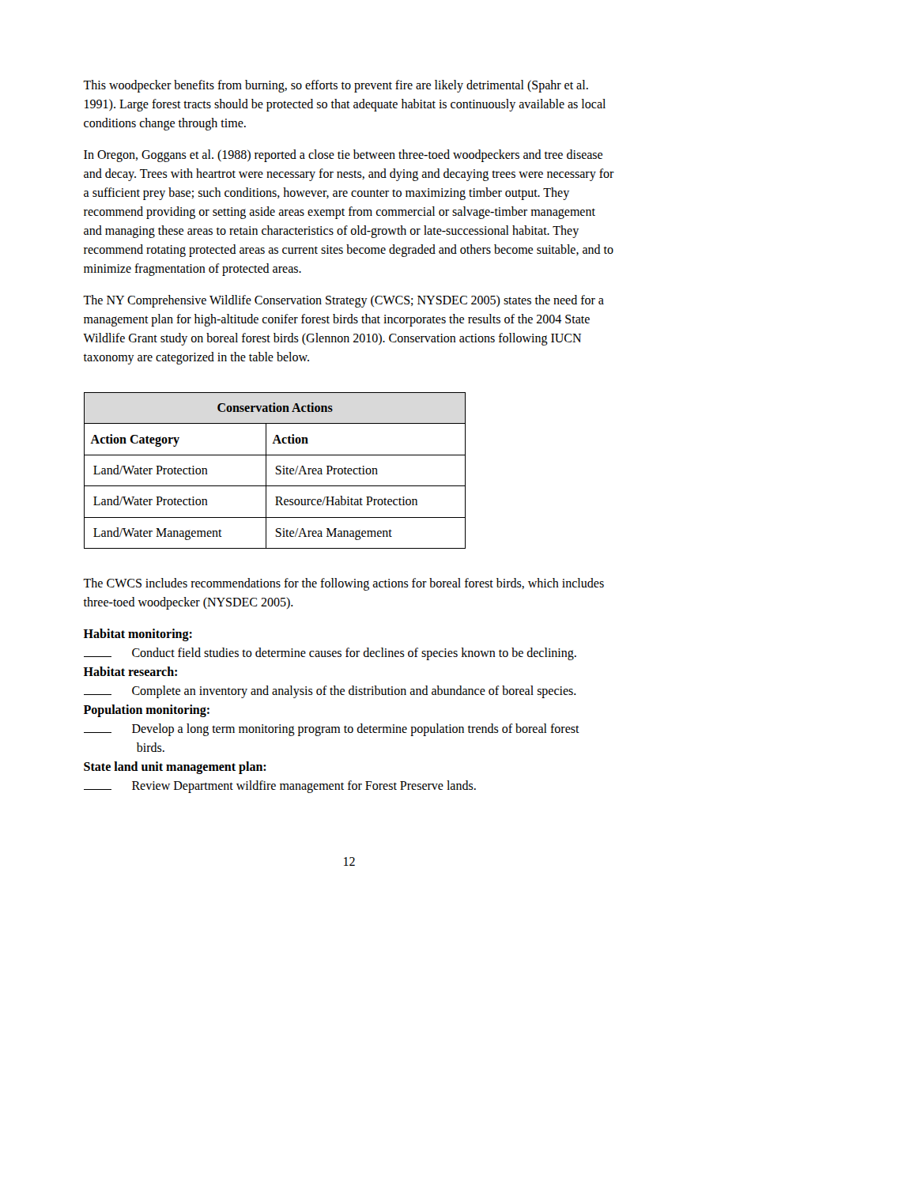This woodpecker benefits from burning, so efforts to prevent fire are likely detrimental (Spahr et al. 1991). Large forest tracts should be protected so that adequate habitat is continuously available as local conditions change through time.
In Oregon, Goggans et al. (1988) reported a close tie between three-toed woodpeckers and tree disease and decay. Trees with heartrot were necessary for nests, and dying and decaying trees were necessary for a sufficient prey base; such conditions, however, are counter to maximizing timber output. They recommend providing or setting aside areas exempt from commercial or salvage-timber management and managing these areas to retain characteristics of old-growth or late-successional habitat. They recommend rotating protected areas as current sites become degraded and others become suitable, and to minimize fragmentation of protected areas.
The NY Comprehensive Wildlife Conservation Strategy (CWCS; NYSDEC 2005) states the need for a management plan for high-altitude conifer forest birds that incorporates the results of the 2004 State Wildlife Grant study on boreal forest birds (Glennon 2010). Conservation actions following IUCN taxonomy are categorized in the table below.
Conservation Actions
| Action Category | Action |
| --- | --- |
| Land/Water Protection | Site/Area Protection |
| Land/Water Protection | Resource/Habitat Protection |
| Land/Water Management | Site/Area Management |
The CWCS includes recommendations for the following actions for boreal forest birds, which includes three-toed woodpecker (NYSDEC 2005).
Habitat monitoring:
Conduct field studies to determine causes for declines of species known to be declining.
Habitat research:
Complete an inventory and analysis of the distribution and abundance of boreal species.
Population monitoring:
Develop a long term monitoring program to determine population trends of boreal forest birds.
State land unit management plan:
Review Department wildfire management for Forest Preserve lands.
12